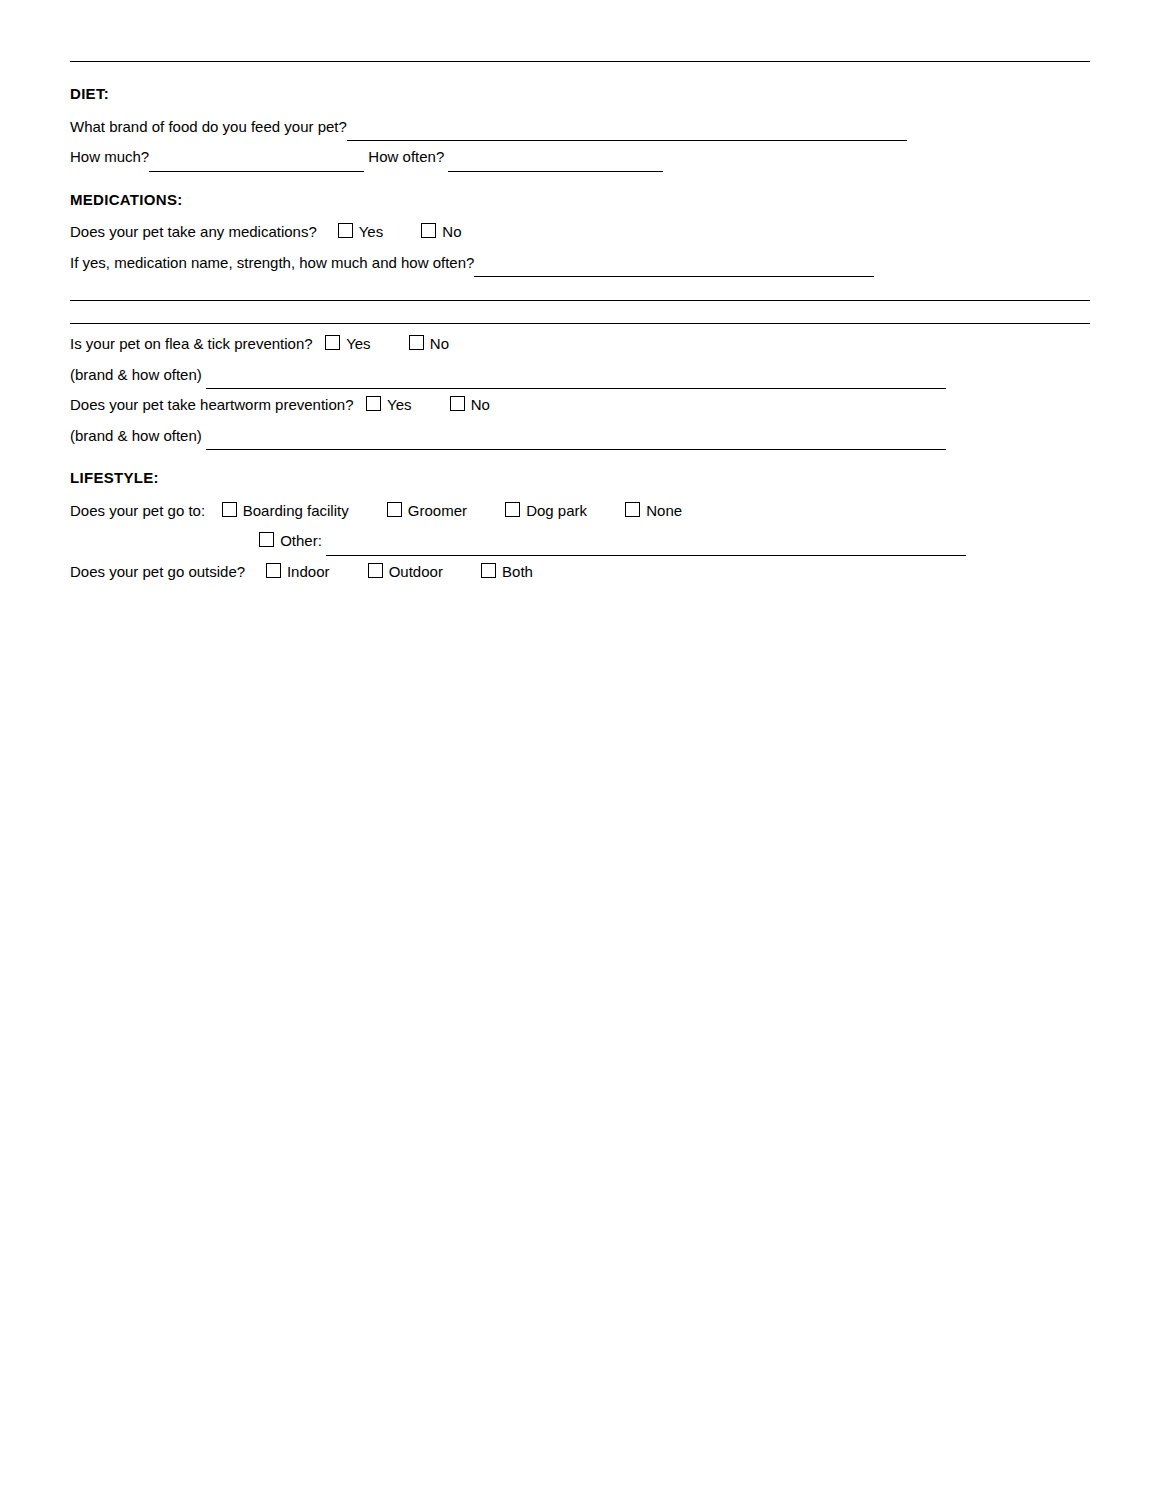DIET:
What brand of food do you feed your pet?
How much? How often?
MEDICATIONS:
Does your pet take any medications? Yes No
If yes, medication name, strength, how much and how often?
Is your pet on flea & tick prevention? Yes No
(brand & how often)
Does your pet take heartworm prevention? Yes No
(brand & how often)
LIFESTYLE:
Does your pet go to: Boarding facility Groomer Dog park None
Other:
Does your pet go outside? Indoor Outdoor Both